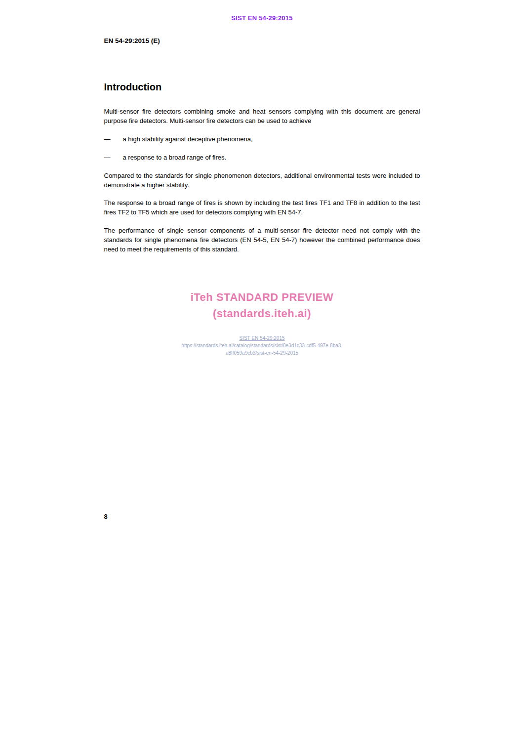SIST EN 54-29:2015
EN 54-29:2015 (E)
Introduction
Multi-sensor fire detectors combining smoke and heat sensors complying with this document are general purpose fire detectors. Multi-sensor fire detectors can be used to achieve
a high stability against deceptive phenomena,
a response to a broad range of fires.
Compared to the standards for single phenomenon detectors, additional environmental tests were included to demonstrate a higher stability.
The response to a broad range of fires is shown by including the test fires TF1 and TF8 in addition to the test fires TF2 to TF5 which are used for detectors complying with EN 54-7.
The performance of single sensor components of a multi-sensor fire detector need not comply with the standards for single phenomena fire detectors (EN 54-5, EN 54-7) however the combined performance does need to meet the requirements of this standard.
iTeh STANDARD PREVIEW
(standards.iteh.ai)
SIST EN 54-29:2015
https://standards.iteh.ai/catalog/standards/sist/0e3d1c33-cdf5-497e-8ba3-
a8ff059a9cb3/sist-en-54-29-2015
8